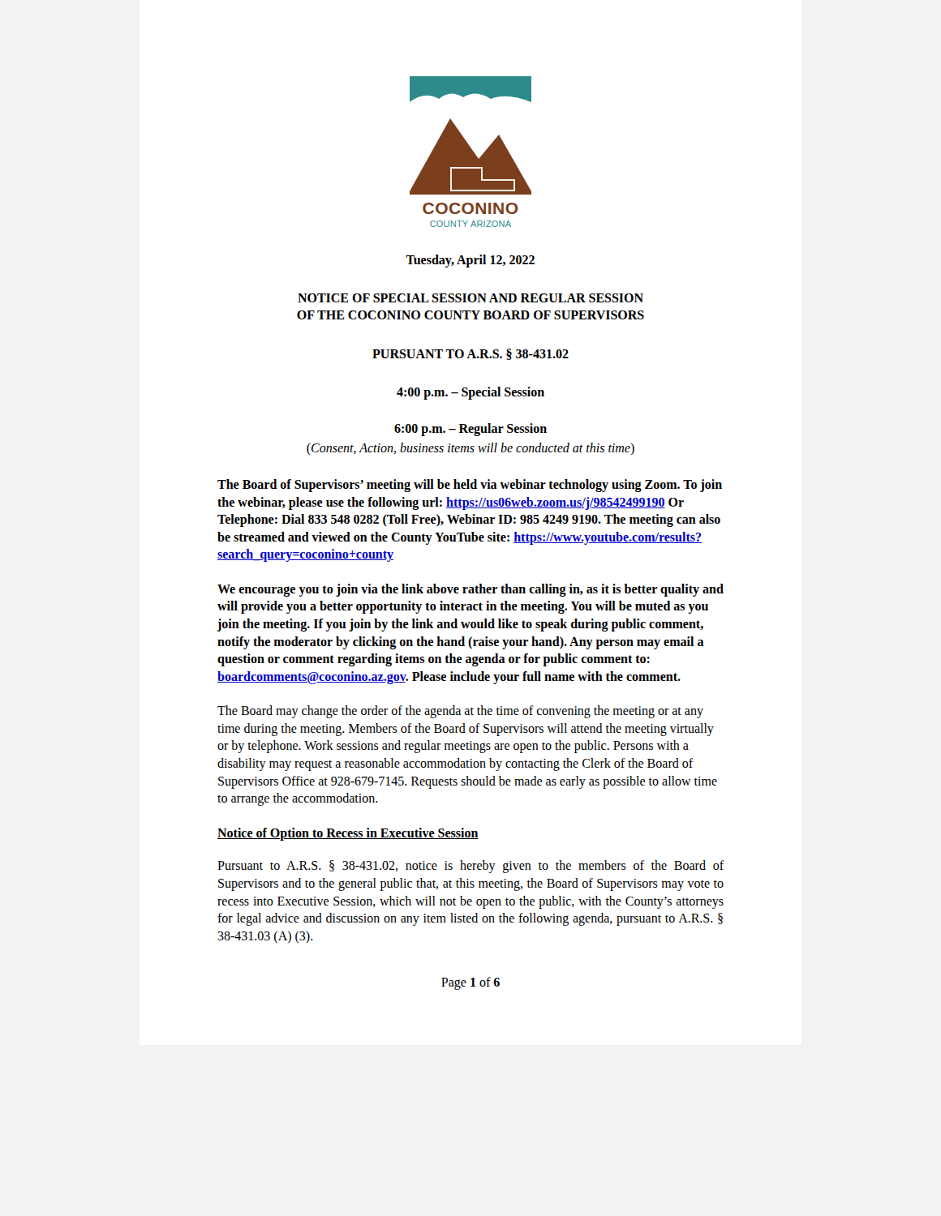COCONINO COUNTY ARIZONA
Tuesday, April 12, 2022
NOTICE OF SPECIAL SESSION AND REGULAR SESSION
OF THE COCONINO COUNTY BOARD OF SUPERVISORS
PURSUANT TO A.R.S. § 38-431.02
4:00 p.m. – Special Session
6:00 p.m. – Regular Session
(Consent, Action, business items will be conducted at this time)
The Board of Supervisors’ meeting will be held via webinar technology using Zoom. To join the webinar, please use the following url: https://us06web.zoom.us/j/98542499190 Or Telephone: Dial 833 548 0282 (Toll Free), Webinar ID: 985 4249 9190. The meeting can also be streamed and viewed on the County YouTube site: https://www.youtube.com/results?search_query=coconino+county
We encourage you to join via the link above rather than calling in, as it is better quality and will provide you a better opportunity to interact in the meeting. You will be muted as you join the meeting. If you join by the link and would like to speak during public comment, notify the moderator by clicking on the hand (raise your hand). Any person may email a question or comment regarding items on the agenda or for public comment to: boardcomments@coconino.az.gov. Please include your full name with the comment.
The Board may change the order of the agenda at the time of convening the meeting or at any time during the meeting. Members of the Board of Supervisors will attend the meeting virtually or by telephone. Work sessions and regular meetings are open to the public. Persons with a disability may request a reasonable accommodation by contacting the Clerk of the Board of Supervisors Office at 928-679-7145. Requests should be made as early as possible to allow time to arrange the accommodation.
Notice of Option to Recess in Executive Session
Pursuant to A.R.S. § 38-431.02, notice is hereby given to the members of the Board of Supervisors and to the general public that, at this meeting, the Board of Supervisors may vote to recess into Executive Session, which will not be open to the public, with the County’s attorneys for legal advice and discussion on any item listed on the following agenda, pursuant to A.R.S. § 38-431.03 (A) (3).
Page 1 of 6